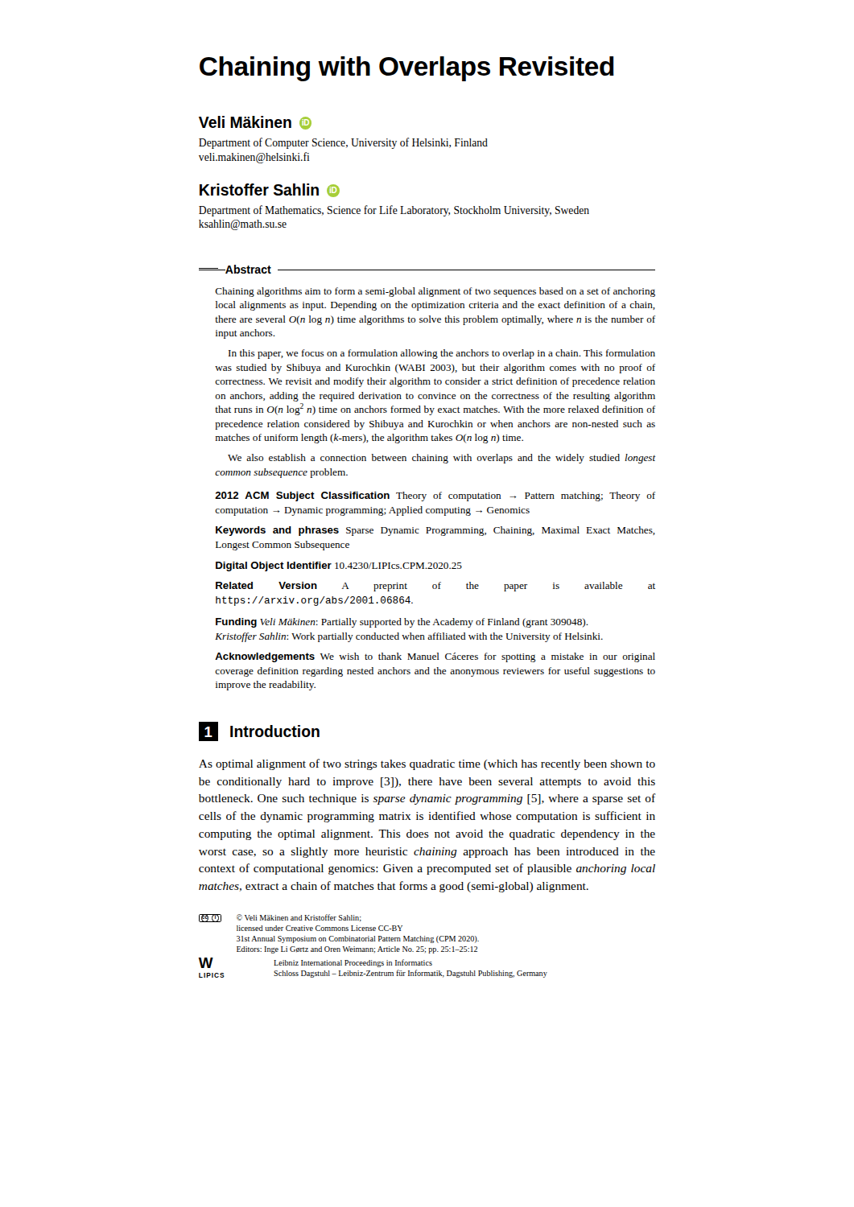Chaining with Overlaps Revisited
Veli Mäkinen
Department of Computer Science, University of Helsinki, Finland
veli.makinen@helsinki.fi
Kristoffer Sahlin
Department of Mathematics, Science for Life Laboratory, Stockholm University, Sweden
ksahlin@math.su.se
Abstract
Chaining algorithms aim to form a semi-global alignment of two sequences based on a set of anchoring local alignments as input. Depending on the optimization criteria and the exact definition of a chain, there are several O(n log n) time algorithms to solve this problem optimally, where n is the number of input anchors.
In this paper, we focus on a formulation allowing the anchors to overlap in a chain. This formulation was studied by Shibuya and Kurochkin (WABI 2003), but their algorithm comes with no proof of correctness. We revisit and modify their algorithm to consider a strict definition of precedence relation on anchors, adding the required derivation to convince on the correctness of the resulting algorithm that runs in O(n log2 n) time on anchors formed by exact matches. With the more relaxed definition of precedence relation considered by Shibuya and Kurochkin or when anchors are non-nested such as matches of uniform length (k-mers), the algorithm takes O(n log n) time.
We also establish a connection between chaining with overlaps and the widely studied longest common subsequence problem.
2012 ACM Subject Classification Theory of computation → Pattern matching; Theory of computation → Dynamic programming; Applied computing → Genomics
Keywords and phrases Sparse Dynamic Programming, Chaining, Maximal Exact Matches, Longest Common Subsequence
Digital Object Identifier 10.4230/LIPIcs.CPM.2020.25
Related Version A preprint of the paper is available at https://arxiv.org/abs/2001.06864.
Funding Veli Mäkinen: Partially supported by the Academy of Finland (grant 309048).
Kristoffer Sahlin: Work partially conducted when affiliated with the University of Helsinki.
Acknowledgements We wish to thank Manuel Cáceres for spotting a mistake in our original coverage definition regarding nested anchors and the anonymous reviewers for useful suggestions to improve the readability.
1 Introduction
As optimal alignment of two strings takes quadratic time (which has recently been shown to be conditionally hard to improve [3]), there have been several attempts to avoid this bottleneck. One such technique is sparse dynamic programming [5], where a sparse set of cells of the dynamic programming matrix is identified whose computation is sufficient in computing the optimal alignment. This does not avoid the quadratic dependency in the worst case, so a slightly more heuristic chaining approach has been introduced in the context of computational genomics: Given a precomputed set of plausible anchoring local matches, extract a chain of matches that forms a good (semi-global) alignment.
cc i
© Veli Mäkinen and Kristoffer Sahlin;
licensed under Creative Commons License CC-BY
31st Annual Symposium on Combinatorial Pattern Matching (CPM 2020).
Editors: Inge Li Gørtz and Oren Weimann; Article No. 25; pp. 25:1–25:12
W LIPICS
Leibniz International Proceedings in Informatics
Schloss Dagstuhl – Leibniz-Zentrum für Informatik, Dagstuhl Publishing, Germany